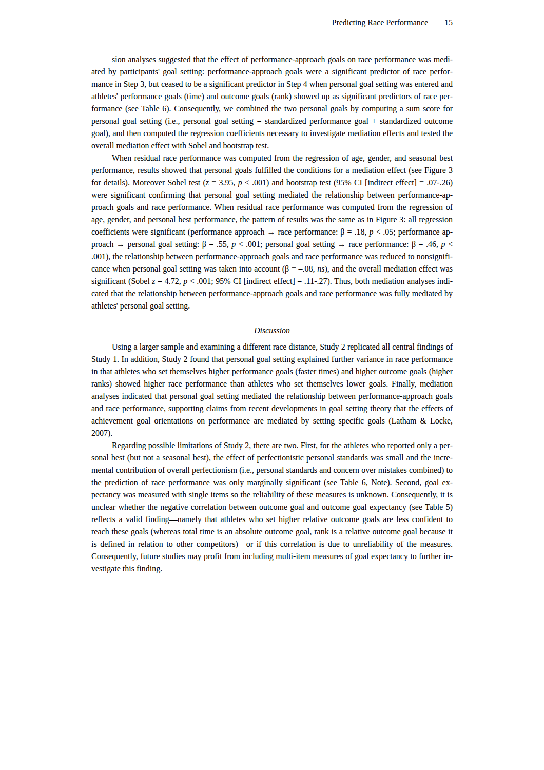Predicting Race Performance15
sion analyses suggested that the effect of performance-approach goals on race performance was mediated by participants' goal setting: performance-approach goals were a significant predictor of race performance in Step 3, but ceased to be a significant predictor in Step 4 when personal goal setting was entered and athletes' performance goals (time) and outcome goals (rank) showed up as significant predictors of race performance (see Table 6). Consequently, we combined the two personal goals by computing a sum score for personal goal setting (i.e., personal goal setting = standardized performance goal + standardized outcome goal), and then computed the regression coefficients necessary to investigate mediation effects and tested the overall mediation effect with Sobel and bootstrap test.
When residual race performance was computed from the regression of age, gender, and seasonal best performance, results showed that personal goals fulfilled the conditions for a mediation effect (see Figure 3 for details). Moreover Sobel test (z = 3.95, p < .001) and bootstrap test (95% CI [indirect effect] = .07-.26) were significant confirming that personal goal setting mediated the relationship between performance-approach goals and race performance. When residual race performance was computed from the regression of age, gender, and personal best performance, the pattern of results was the same as in Figure 3: all regression coefficients were significant (performance approach → race performance: β = .18, p < .05; performance approach → personal goal setting: β = .55, p < .001; personal goal setting → race performance: β = .46, p < .001), the relationship between performance-approach goals and race performance was reduced to nonsignificance when personal goal setting was taken into account (β = –.08, ns), and the overall mediation effect was significant (Sobel z = 4.72, p < .001; 95% CI [indirect effect] = .11-.27). Thus, both mediation analyses indicated that the relationship between performance-approach goals and race performance was fully mediated by athletes' personal goal setting.
Discussion
Using a larger sample and examining a different race distance, Study 2 replicated all central findings of Study 1. In addition, Study 2 found that personal goal setting explained further variance in race performance in that athletes who set themselves higher performance goals (faster times) and higher outcome goals (higher ranks) showed higher race performance than athletes who set themselves lower goals. Finally, mediation analyses indicated that personal goal setting mediated the relationship between performance-approach goals and race performance, supporting claims from recent developments in goal setting theory that the effects of achievement goal orientations on performance are mediated by setting specific goals (Latham & Locke, 2007).
Regarding possible limitations of Study 2, there are two. First, for the athletes who reported only a personal best (but not a seasonal best), the effect of perfectionistic personal standards was small and the incremental contribution of overall perfectionism (i.e., personal standards and concern over mistakes combined) to the prediction of race performance was only marginally significant (see Table 6, Note). Second, goal expectancy was measured with single items so the reliability of these measures is unknown. Consequently, it is unclear whether the negative correlation between outcome goal and outcome goal expectancy (see Table 5) reflects a valid finding—namely that athletes who set higher relative outcome goals are less confident to reach these goals (whereas total time is an absolute outcome goal, rank is a relative outcome goal because it is defined in relation to other competitors)—or if this correlation is due to unreliability of the measures. Consequently, future studies may profit from including multi-item measures of goal expectancy to further investigate this finding.